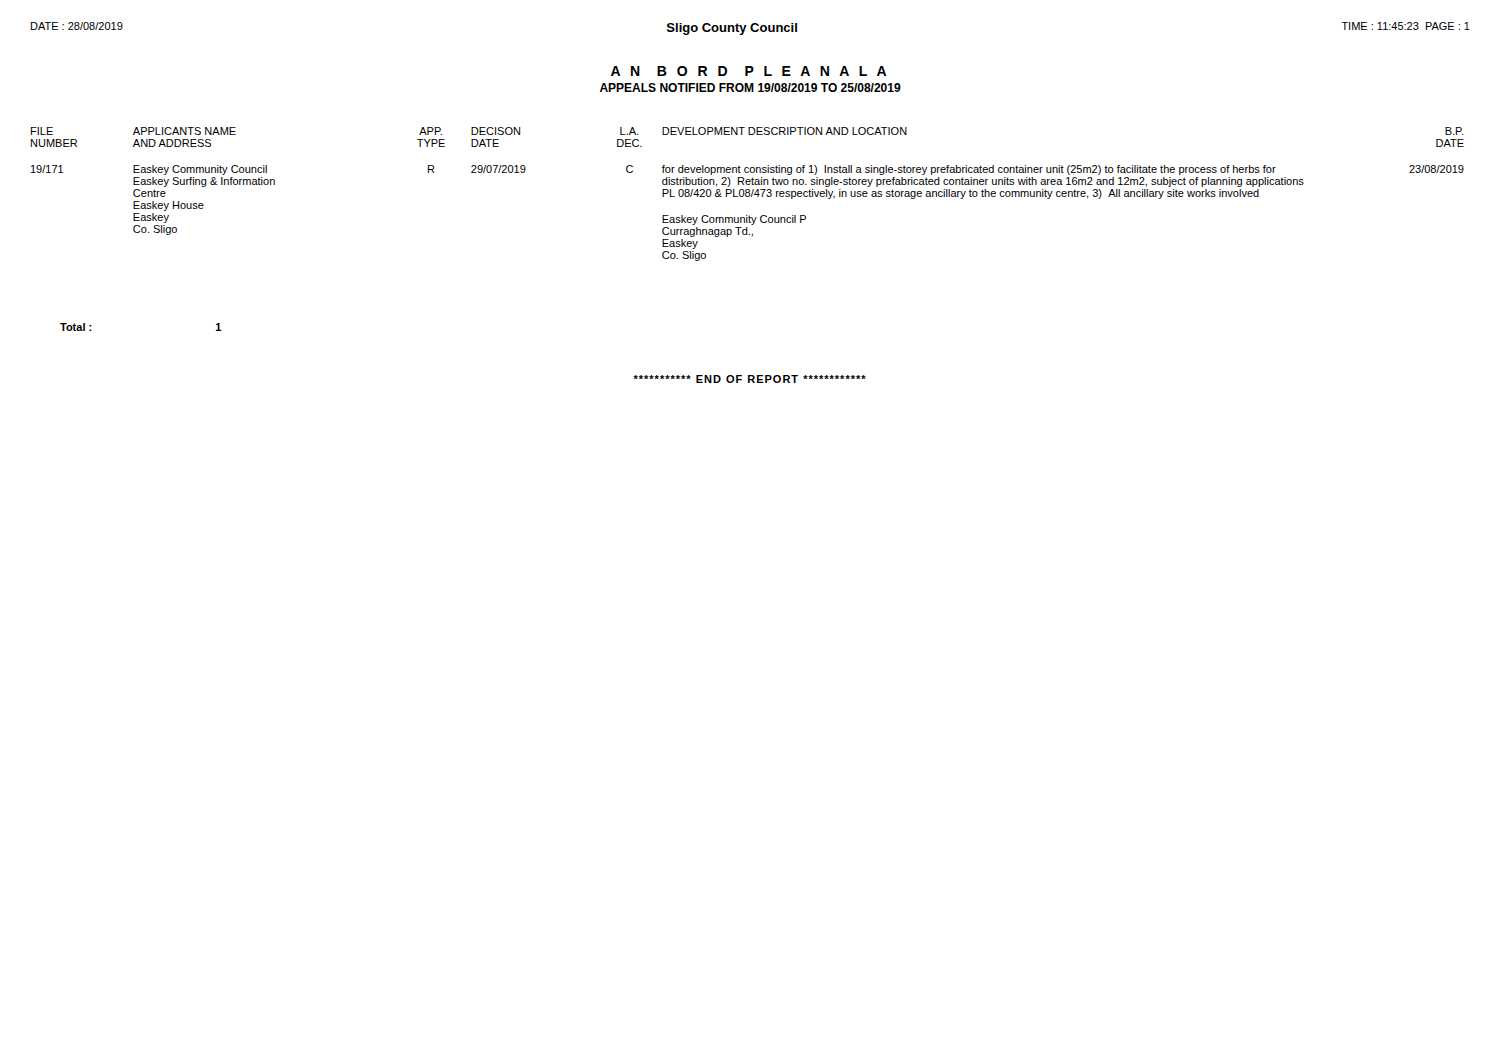DATE : 28/08/2019
Sligo County Council
TIME : 11:45:23 PAGE : 1
A N B O R D P L E A N A L A
APPEALS NOTIFIED FROM 19/08/2019 TO 25/08/2019
| FILE NUMBER | APPLICANTS NAME AND ADDRESS | APP. TYPE | DECISON DATE | L.A. DEC. | DEVELOPMENT DESCRIPTION AND LOCATION | B.P. DATE |
| --- | --- | --- | --- | --- | --- | --- |
| 19/171 | Easkey Community Council Easkey Surfing & Information Centre Easkey House Easkey Co. Sligo | R | 29/07/2019 | C | for development consisting of 1) Install a single-storey prefabricated container unit (25m2) to facilitate the process of herbs for distribution, 2) Retain two no. single-storey prefabricated container units with area 16m2 and 12m2, subject of planning applications PL 08/420 & PL08/473 respectively, in use as storage ancillary to the community centre, 3) All ancillary site works involved Easkey Community Council P Curraghnagap Td., Easkey Co. Sligo | 23/08/2019 |
Total : 1
*********** END OF REPORT ************